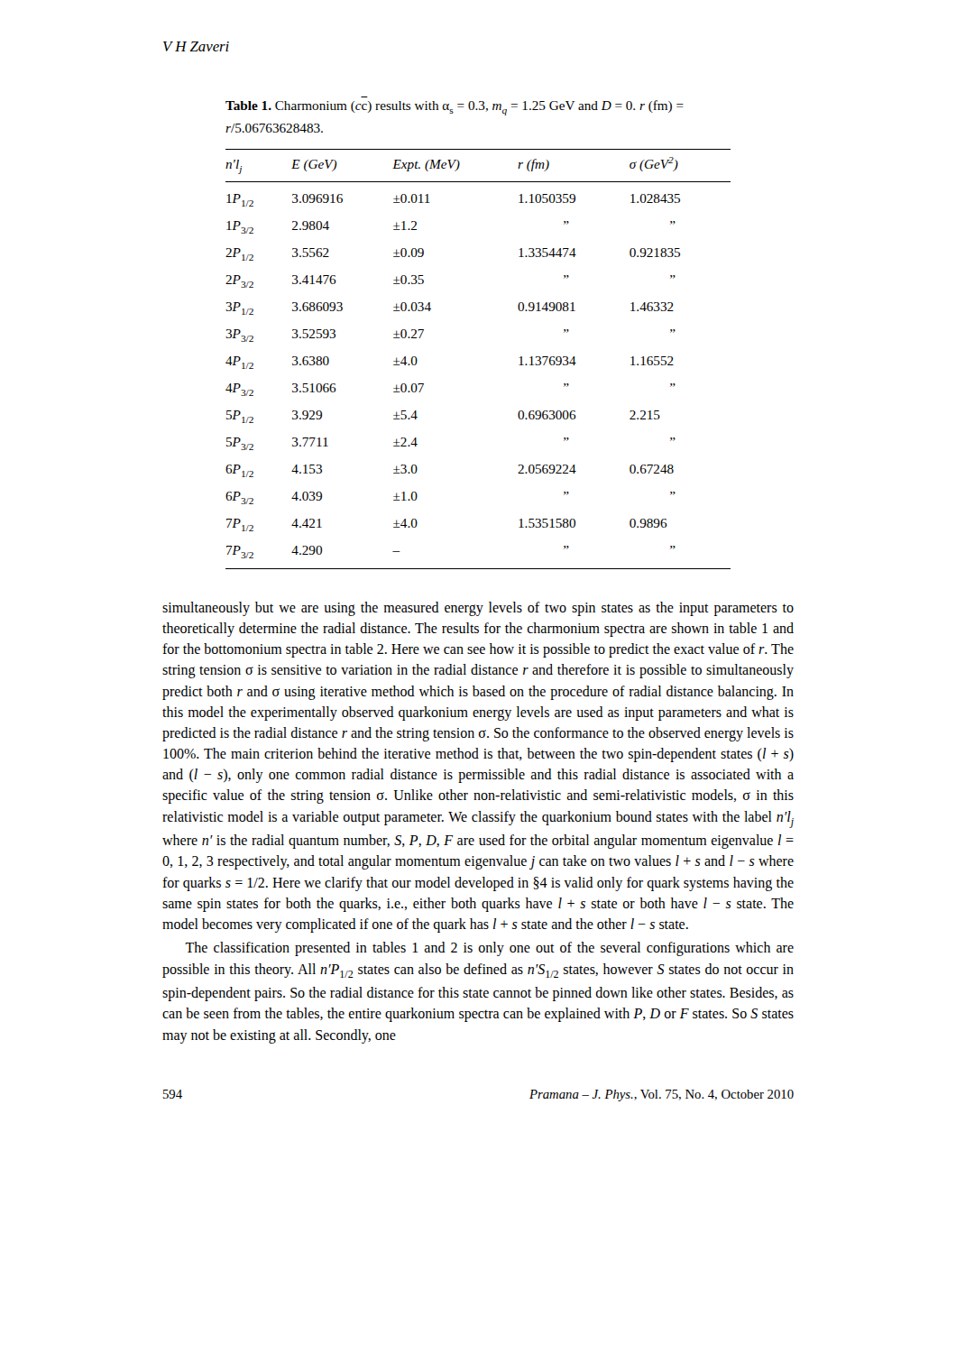V H Zaveri
Table 1. Charmonium (cc) results with αs = 0.3, mq = 1.25 GeV and D = 0. r (fm) = r/5.06763628483.
| n′l j | E (GeV) | Expt. (MeV) | r (fm) | σ (GeV 2 ) |
| --- | --- | --- | --- | --- |
| 1 P 1/2 | 3.096916 | ±0.011 | 1.1050359 | 1.028435 |
| 1 P 3/2 | 2.9804 | ±1.2 | ” | ” |
| 2 P 1/2 | 3.5562 | ±0.09 | 1.3354474 | 0.921835 |
| 2 P 3/2 | 3.41476 | ±0.35 | ” | ” |
| 3 P 1/2 | 3.686093 | ±0.034 | 0.9149081 | 1.46332 |
| 3 P 3/2 | 3.52593 | ±0.27 | ” | ” |
| 4 P 1/2 | 3.6380 | ±4.0 | 1.1376934 | 1.16552 |
| 4 P 3/2 | 3.51066 | ±0.07 | ” | ” |
| 5 P 1/2 | 3.929 | ±5.4 | 0.6963006 | 2.215 |
| 5 P 3/2 | 3.7711 | ±2.4 | ” | ” |
| 6 P 1/2 | 4.153 | ±3.0 | 2.0569224 | 0.67248 |
| 6 P 3/2 | 4.039 | ±1.0 | ” | ” |
| 7 P 1/2 | 4.421 | ±4.0 | 1.5351580 | 0.9896 |
| 7 P 3/2 | 4.290 | – | ” | ” |
simultaneously but we are using the measured energy levels of two spin states as the input parameters to theoretically determine the radial distance. The results for the charmonium spectra are shown in table 1 and for the bottomonium spectra in table 2. Here we can see how it is possible to predict the exact value of r. The string tension σ is sensitive to variation in the radial distance r and therefore it is possible to simultaneously predict both r and σ using iterative method which is based on the procedure of radial distance balancing. In this model the experimentally observed quarkonium energy levels are used as input parameters and what is predicted is the radial distance r and the string tension σ. So the conformance to the observed energy levels is 100%. The main criterion behind the iterative method is that, between the two spin-dependent states (l + s) and (l − s), only one common radial distance is permissible and this radial distance is associated with a specific value of the string tension σ. Unlike other non-relativistic and semi-relativistic models, σ in this relativistic model is a variable output parameter. We classify the quarkonium bound states with the label n′lj where n′ is the radial quantum number, S, P, D, F are used for the orbital angular momentum eigenvalue l = 0, 1, 2, 3 respectively, and total angular momentum eigenvalue j can take on two values l + s and l − s where for quarks s = 1/2. Here we clarify that our model developed in §4 is valid only for quark systems having the same spin states for both the quarks, i.e., either both quarks have l + s state or both have l − s state. The model becomes very complicated if one of the quark has l + s state and the other l − s state.
The classification presented in tables 1 and 2 is only one out of the several configurations which are possible in this theory. All n′P1/2 states can also be defined as n′S1/2 states, however S states do not occur in spin-dependent pairs. So the radial distance for this state cannot be pinned down like other states. Besides, as can be seen from the tables, the entire quarkonium spectra can be explained with P, D or F states. So S states may not be existing at all. Secondly, one
594 Pramana – J. Phys., Vol. 75, No. 4, October 2010